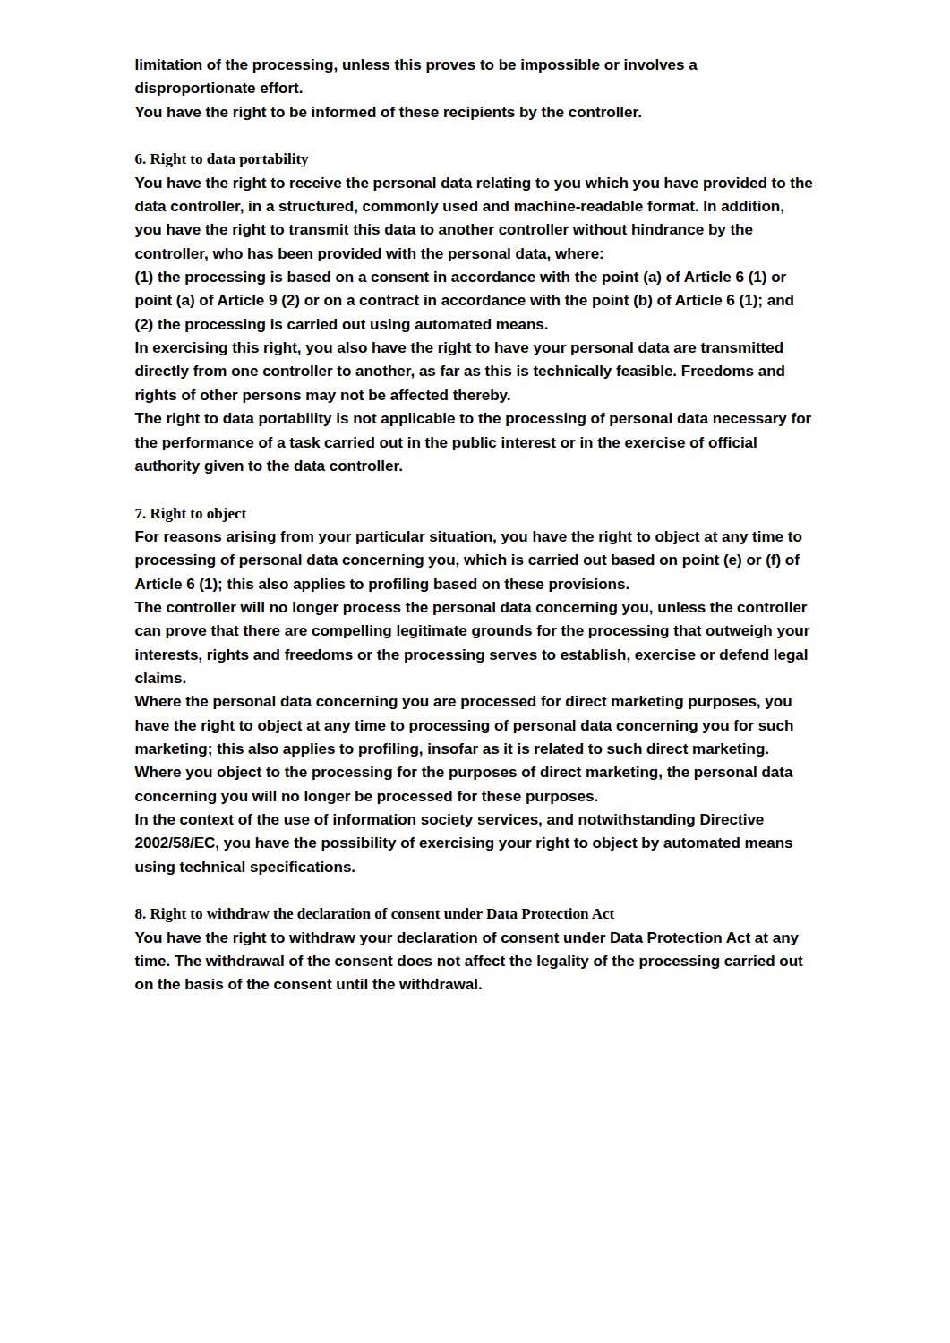limitation of the processing, unless this proves to be impossible or involves a disproportionate effort.
You have the right to be informed of these recipients by the controller.
6. Right to data portability
You have the right to receive the personal data relating to you which you have provided to the data controller, in a structured, commonly used and machine-readable format. In addition, you have the right to transmit this data to another controller without hindrance by the controller, who has been provided with the personal data, where:
(1) the processing is based on a consent in accordance with the point (a) of Article 6 (1) or point (a) of Article 9 (2) or on a contract in accordance with the point (b) of Article 6 (1); and
(2) the processing is carried out using automated means.
In exercising this right, you also have the right to have your personal data are transmitted directly from one controller to another, as far as this is technically feasible. Freedoms and rights of other persons may not be affected thereby.
The right to data portability is not applicable to the processing of personal data necessary for the performance of a task carried out in the public interest or in the exercise of official authority given to the data controller.
7. Right to object
For reasons arising from your particular situation, you have the right to object at any time to processing of personal data concerning you, which is carried out based on point (e) or (f) of Article 6 (1); this also applies to profiling based on these provisions.
The controller will no longer process the personal data concerning you, unless the controller can prove that there are compelling legitimate grounds for the processing that outweigh your interests, rights and freedoms or the processing serves to establish, exercise or defend legal claims.
Where the personal data concerning you are processed for direct marketing purposes, you have the right to object at any time to processing of personal data concerning you for such marketing; this also applies to profiling, insofar as it is related to such direct marketing.
Where you object to the processing for the purposes of direct marketing, the personal data concerning you will no longer be processed for these purposes.
In the context of the use of information society services, and notwithstanding Directive 2002/58/EC, you have the possibility of exercising your right to object by automated means using technical specifications.
8. Right to withdraw the declaration of consent under Data Protection Act
You have the right to withdraw your declaration of consent under Data Protection Act at any time. The withdrawal of the consent does not affect the legality of the processing carried out on the basis of the consent until the withdrawal.